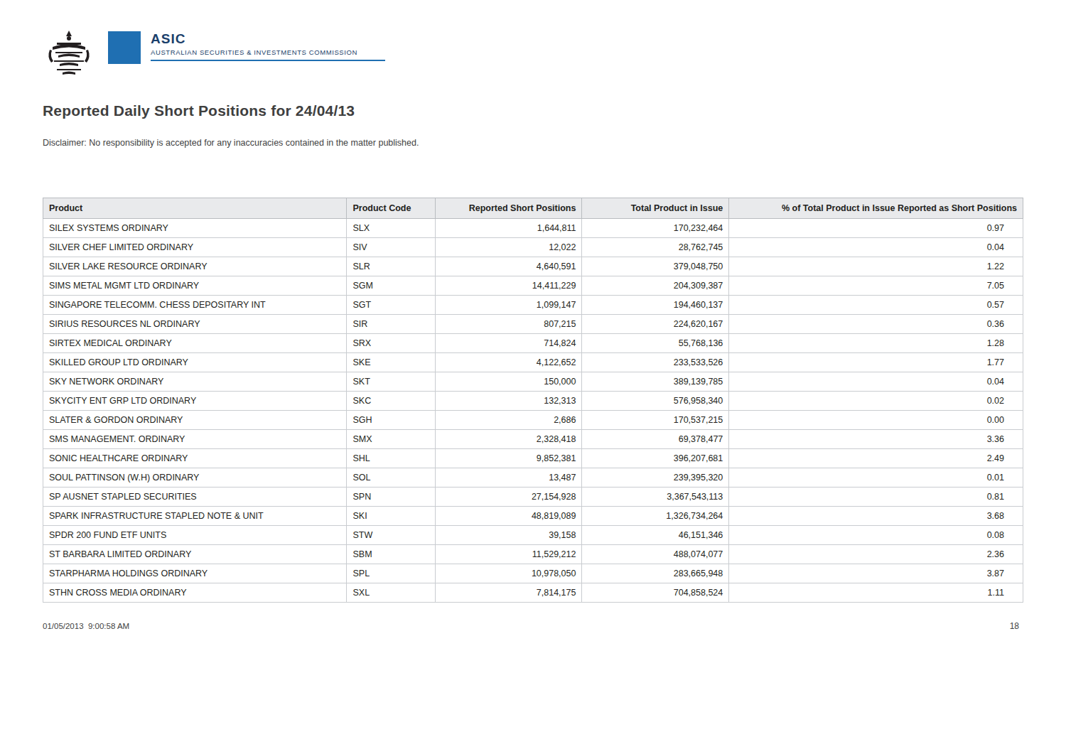ASIC
Australian Securities & Investments Commission
Reported Daily Short Positions for 24/04/13
Disclaimer: No responsibility is accepted for any inaccuracies contained in the matter published.
| Product | Product Code | Reported Short Positions | Total Product in Issue | % of Total Product in Issue Reported as Short Positions |
| --- | --- | --- | --- | --- |
| SILEX SYSTEMS ORDINARY | SLX | 1,644,811 | 170,232,464 | 0.97 |
| SILVER CHEF LIMITED ORDINARY | SIV | 12,022 | 28,762,745 | 0.04 |
| SILVER LAKE RESOURCE ORDINARY | SLR | 4,640,591 | 379,048,750 | 1.22 |
| SIMS METAL MGMT LTD ORDINARY | SGM | 14,411,229 | 204,309,387 | 7.05 |
| SINGAPORE TELECOMM. CHESS DEPOSITARY INT | SGT | 1,099,147 | 194,460,137 | 0.57 |
| SIRIUS RESOURCES NL ORDINARY | SIR | 807,215 | 224,620,167 | 0.36 |
| SIRTEX MEDICAL ORDINARY | SRX | 714,824 | 55,768,136 | 1.28 |
| SKILLED GROUP LTD ORDINARY | SKE | 4,122,652 | 233,533,526 | 1.77 |
| SKY NETWORK ORDINARY | SKT | 150,000 | 389,139,785 | 0.04 |
| SKYCITY ENT GRP LTD ORDINARY | SKC | 132,313 | 576,958,340 | 0.02 |
| SLATER & GORDON ORDINARY | SGH | 2,686 | 170,537,215 | 0.00 |
| SMS MANAGEMENT. ORDINARY | SMX | 2,328,418 | 69,378,477 | 3.36 |
| SONIC HEALTHCARE ORDINARY | SHL | 9,852,381 | 396,207,681 | 2.49 |
| SOUL PATTINSON (W.H) ORDINARY | SOL | 13,487 | 239,395,320 | 0.01 |
| SP AUSNET STAPLED SECURITIES | SPN | 27,154,928 | 3,367,543,113 | 0.81 |
| SPARK INFRASTRUCTURE STAPLED NOTE & UNIT | SKI | 48,819,089 | 1,326,734,264 | 3.68 |
| SPDR 200 FUND ETF UNITS | STW | 39,158 | 46,151,346 | 0.08 |
| ST BARBARA LIMITED ORDINARY | SBM | 11,529,212 | 488,074,077 | 2.36 |
| STARPHARMA HOLDINGS ORDINARY | SPL | 10,978,050 | 283,665,948 | 3.87 |
| STHN CROSS MEDIA ORDINARY | SXL | 7,814,175 | 704,858,524 | 1.11 |
01/05/2013 9:00:58 AM
18